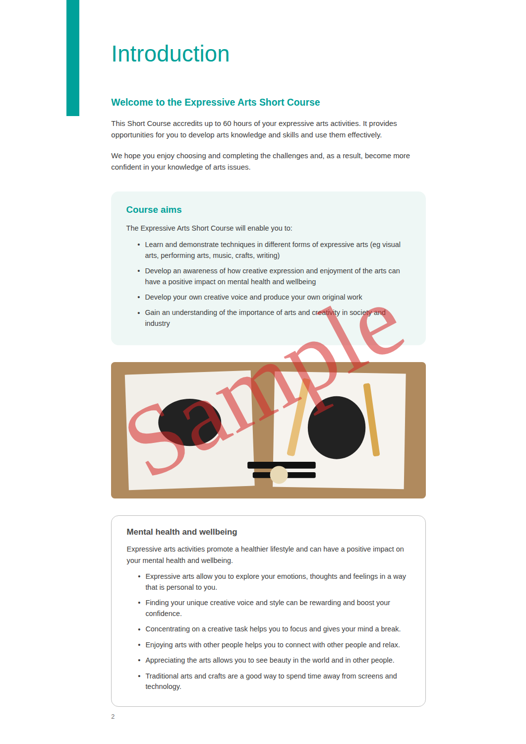Introduction
Welcome to the Expressive Arts Short Course
This Short Course accredits up to 60 hours of your expressive arts activities. It provides opportunities for you to develop arts knowledge and skills and use them effectively.
We hope you enjoy choosing and completing the challenges and, as a result, become more confident in your knowledge of arts issues.
Course aims
The Expressive Arts Short Course will enable you to:
Learn and demonstrate techniques in different forms of expressive arts (eg visual arts, performing arts, music, crafts, writing)
Develop an awareness of how creative expression and enjoyment of the arts can have a positive impact on mental health and wellbeing
Develop your own creative voice and produce your own original work
Gain an understanding of the importance of arts and creativity in society and industry
Mental health and wellbeing
Expressive arts activities promote a healthier lifestyle and can have a positive impact on your mental health and wellbeing.
Expressive arts allow you to explore your emotions, thoughts and feelings in a way that is personal to you.
Finding your unique creative voice and style can be rewarding and boost your confidence.
Concentrating on a creative task helps you to focus and gives your mind a break.
Enjoying arts with other people helps you to connect with other people and relax.
Appreciating the arts allows you to see beauty in the world and in other people.
Traditional arts and crafts are a good way to spend time away from screens and technology.
Sample
2